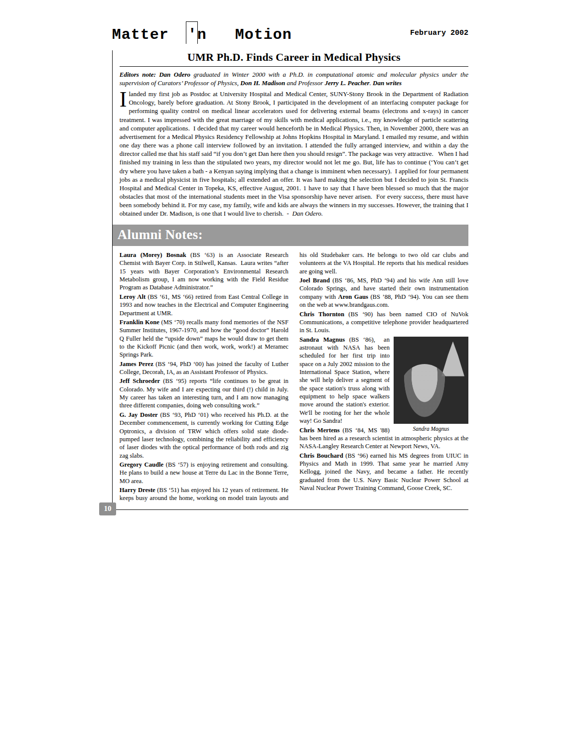Matter 'n Motion
February 2002
UMR Ph.D. Finds Career in Medical Physics
Editors note: Dan Odero graduated in Winter 2000 with a Ph.D. in computational atomic and molecular physics under the supervision of Curators’ Professor of Physics, Don H. Madison and Professor Jerry L. Peacher. Dan writes
I landed my first job as Postdoc at University Hospital and Medical Center, SUNY-Stony Brook in the Department of Radiation Oncology, barely before graduation. At Stony Brook, I participated in the development of an interfacing computer package for performing quality control on medical linear accelerators used for delivering external beams (electrons and x-rays) in cancer treatment. I was impressed with the great marriage of my skills with medical applications, i.e., my knowledge of particle scattering and computer applications. I decided that my career would henceforth be in Medical Physics. Then, in November 2000, there was an advertisement for a Medical Physics Residency Fellowship at Johns Hopkins Hospital in Maryland. I emailed my resume, and within one day there was a phone call interview followed by an invitation. I attended the fully arranged interview, and within a day the director called me that his staff said “if you don’t get Dan here then you should resign”. The package was very attractive. When I had finished my training in less than the stipulated two years, my director would not let me go. But, life has to continue (‘You can’t get dry where you have taken a bath - a Kenyan saying implying that a change is imminent when necessary). I applied for four permanent jobs as a medical physicist in five hospitals; all extended an offer. It was hard making the selection but I decided to join St. Francis Hospital and Medical Center in Topeka, KS, effective August, 2001. 1 have to say that I have been blessed so much that the major obstacles that most of the international students meet in the Visa sponsorship have never arisen. For every success, there must have been somebody behind it. For my case, my family, wife and kids are always the winners in my successes. However, the training that I obtained under Dr. Madison, is one that I would live to cherish. - Dan Odero.
Alumni Notes:
Laura (Morey) Bosnak (BS ‘63) is an Associate Research Chemist with Bayer Corp. in Stilwell, Kansas. Laura writes “after 15 years with Bayer Corporation’s Environmental Research Metabolism group, I am now working with the Field Residue Program as Database Administrator.”
Leroy Alt (BS ‘61, MS ‘66) retired from East Central College in 1993 and now teaches in the Electrical and Computer Engineering Department at UMR.
Franklin Kone (MS ‘70) recalls many fond memories of the NSF Summer Institutes, 1967-1970, and how the “good doctor” Harold Q Fuller held the “upside down” maps he would draw to get them to the Kickoff Picnic (and then work, work, work!) at Meramec Springs Park.
James Perez (BS ‘94, PhD ‘00) has joined the faculty of Luther College, Decorah, IA, as an Assistant Professor of Physics.
Jeff Schroeder (BS ‘95) reports “life continues to be great in Colorado. My wife and I are expecting our third (!) child in July. My career has taken an interesting turn, and I am now managing three different companies, doing web consulting work.”
G. Jay Doster (BS ‘93, PhD ‘01) who received his Ph.D. at the December commencement, is currently working for Cutting Edge Optronics, a division of TRW which offers solid state diode-pumped laser technology, combining the reliability and efficiency of laser diodes with the optical performance of both rods and zig zag slabs.
Gregory Caudle (BS ‘57) is enjoying retirement and consulting. He plans to build a new house at Terre du Lac in the Bonne Terre, MO area.
Harry Dreste (BS ‘51) has enjoyed his 12 years of retirement. He keeps busy around the home, working on model train layouts and his old Studebaker cars. He belongs to two old car clubs and volunteers at the VA Hospital. He reports that his medical residues are going well.
Joel Brand (BS ‘86, MS, PhD ‘94) and his wife Ann still love Colorado Springs, and have started their own instrumentation company with Aron Gaus (BS ’88, PhD ‘94). You can see them on the web at www.brandgaus.com.
Chris Thornton (BS ‘90) has been named CIO of NuVok Communications, a competitive telephone provider headquartered in St. Louis.
Sandra Magnus
Sandra Magnus (BS ‘86), an astronaut with NASA has been scheduled for her first trip into space on a July 2002 mission to the International Space Station, where she will help deliver a segment of the space station's truss along with equipment to help space walkers move around the station's exterior. We'll be rooting for her the whole way! Go Sandra!
Chris Mertens (BS ‘84, MS '88) has been hired as a research scientist in atmospheric physics at the NASA-Langley Research Center at Newport News, VA.
Chris Bouchard (BS ‘96) earned his MS degrees from UIUC in Physics and Math in 1999. That same year he married Amy Kellogg, joined the Navy, and became a father. He recently graduated from the U.S. Navy Basic Nuclear Power School at Naval Nuclear Power Training Command, Goose Creek, SC.
10